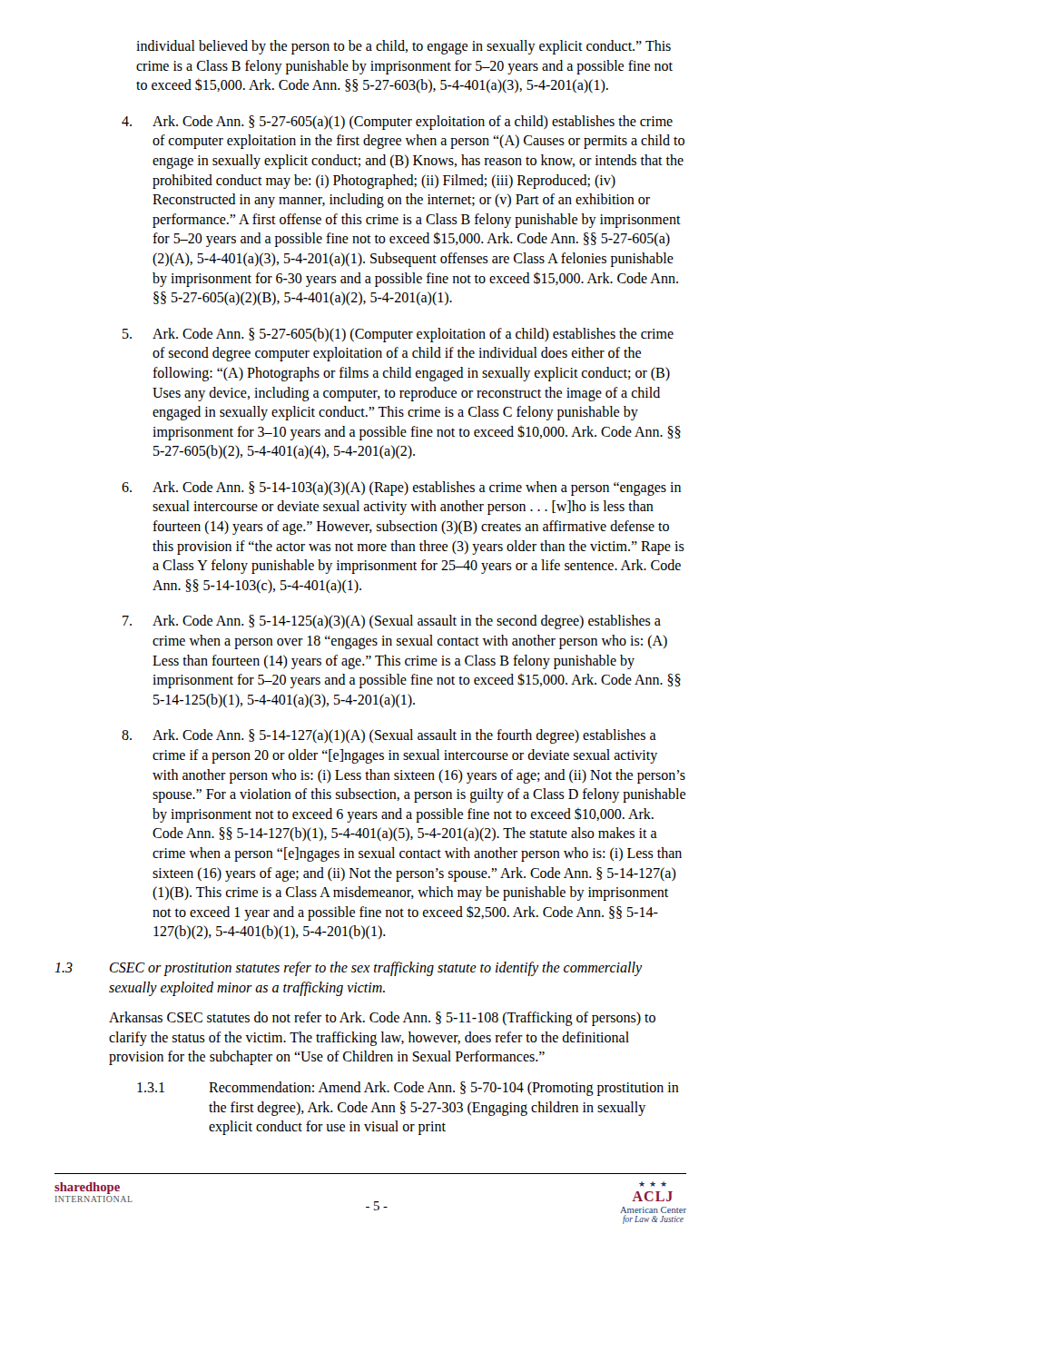individual believed by the person to be a child, to engage in sexually explicit conduct.” This crime is a Class B felony punishable by imprisonment for 5–20 years and a possible fine not to exceed $15,000. Ark. Code Ann. §§ 5-27-603(b), 5-4-401(a)(3), 5-4-201(a)(1).
Ark. Code Ann. § 5-27-605(a)(1) (Computer exploitation of a child) establishes the crime of computer exploitation in the first degree when a person “(A) Causes or permits a child to engage in sexually explicit conduct; and (B) Knows, has reason to know, or intends that the prohibited conduct may be: (i) Photographed; (ii) Filmed; (iii) Reproduced; (iv) Reconstructed in any manner, including on the internet; or (v) Part of an exhibition or performance.” A first offense of this crime is a Class B felony punishable by imprisonment for 5–20 years and a possible fine not to exceed $15,000. Ark. Code Ann. §§ 5-27-605(a)(2)(A), 5-4-401(a)(3), 5-4-201(a)(1). Subsequent offenses are Class A felonies punishable by imprisonment for 6-30 years and a possible fine not to exceed $15,000. Ark. Code Ann. §§ 5-27-605(a)(2)(B), 5-4-401(a)(2), 5-4-201(a)(1).
Ark. Code Ann. § 5-27-605(b)(1) (Computer exploitation of a child) establishes the crime of second degree computer exploitation of a child if the individual does either of the following: “(A) Photographs or films a child engaged in sexually explicit conduct; or (B) Uses any device, including a computer, to reproduce or reconstruct the image of a child engaged in sexually explicit conduct.” This crime is a Class C felony punishable by imprisonment for 3–10 years and a possible fine not to exceed $10,000. Ark. Code Ann. §§ 5-27-605(b)(2), 5-4-401(a)(4), 5-4-201(a)(2).
Ark. Code Ann. § 5-14-103(a)(3)(A) (Rape) establishes a crime when a person “engages in sexual intercourse or deviate sexual activity with another person . . . [w]ho is less than fourteen (14) years of age.” However, subsection (3)(B) creates an affirmative defense to this provision if “the actor was not more than three (3) years older than the victim.” Rape is a Class Y felony punishable by imprisonment for 25–40 years or a life sentence. Ark. Code Ann. §§ 5-14-103(c), 5-4-401(a)(1).
Ark. Code Ann. § 5-14-125(a)(3)(A) (Sexual assault in the second degree) establishes a crime when a person over 18 “engages in sexual contact with another person who is: (A) Less than fourteen (14) years of age.” This crime is a Class B felony punishable by imprisonment for 5–20 years and a possible fine not to exceed $15,000. Ark. Code Ann. §§ 5-14-125(b)(1), 5-4-401(a)(3), 5-4-201(a)(1).
Ark. Code Ann. § 5-14-127(a)(1)(A) (Sexual assault in the fourth degree) establishes a crime if a person 20 or older “[e]ngages in sexual intercourse or deviate sexual activity with another person who is: (i) Less than sixteen (16) years of age; and (ii) Not the person’s spouse.” For a violation of this subsection, a person is guilty of a Class D felony punishable by imprisonment not to exceed 6 years and a possible fine not to exceed $10,000. Ark. Code Ann. §§ 5-14-127(b)(1), 5-4-401(a)(5), 5-4-201(a)(2). The statute also makes it a crime when a person “[e]ngages in sexual contact with another person who is: (i) Less than sixteen (16) years of age; and (ii) Not the person’s spouse.” Ark. Code Ann. § 5-14-127(a)(1)(B). This crime is a Class A misdemeanor, which may be punishable by imprisonment not to exceed 1 year and a possible fine not to exceed $2,500. Ark. Code Ann. §§ 5-14-127(b)(2), 5-4-401(b)(1), 5-4-201(b)(1).
1.3
CSEC or prostitution statutes refer to the sex trafficking statute to identify the commercially sexually exploited minor as a trafficking victim.
Arkansas CSEC statutes do not refer to Ark. Code Ann. § 5-11-108 (Trafficking of persons) to clarify the status of the victim. The trafficking law, however, does refer to the definitional provision for the subchapter on “Use of Children in Sexual Performances.”
1.3.1
Recommendation: Amend Ark. Code Ann. § 5-70-104 (Promoting prostitution in the first degree), Ark. Code Ann § 5-27-303 (Engaging children in sexually explicit conduct for use in visual or print
sharedhope
INTERNATIONAL
- 5 -
★ ★ ★
ACLJ
American Center
for Law & Justice